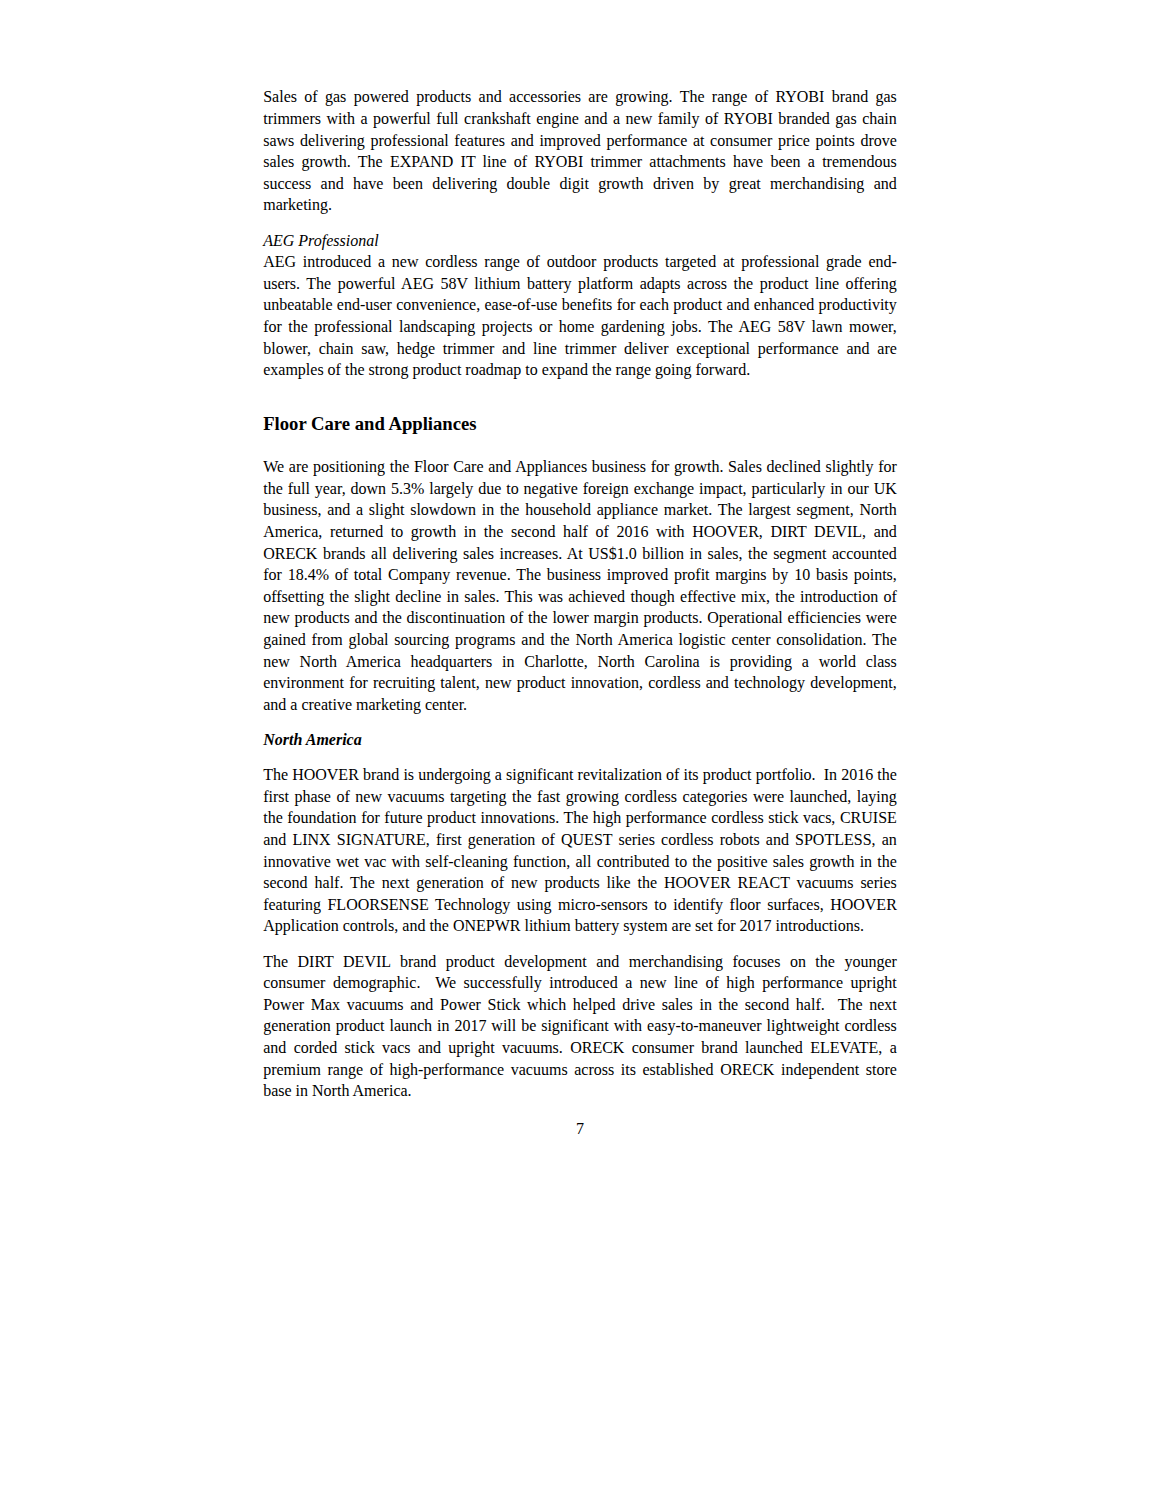Sales of gas powered products and accessories are growing. The range of RYOBI brand gas trimmers with a powerful full crankshaft engine and a new family of RYOBI branded gas chain saws delivering professional features and improved performance at consumer price points drove sales growth. The EXPAND IT line of RYOBI trimmer attachments have been a tremendous success and have been delivering double digit growth driven by great merchandising and marketing.
AEG Professional
AEG introduced a new cordless range of outdoor products targeted at professional grade end-users. The powerful AEG 58V lithium battery platform adapts across the product line offering unbeatable end-user convenience, ease-of-use benefits for each product and enhanced productivity for the professional landscaping projects or home gardening jobs. The AEG 58V lawn mower, blower, chain saw, hedge trimmer and line trimmer deliver exceptional performance and are examples of the strong product roadmap to expand the range going forward.
Floor Care and Appliances
We are positioning the Floor Care and Appliances business for growth. Sales declined slightly for the full year, down 5.3% largely due to negative foreign exchange impact, particularly in our UK business, and a slight slowdown in the household appliance market. The largest segment, North America, returned to growth in the second half of 2016 with HOOVER, DIRT DEVIL, and ORECK brands all delivering sales increases. At US$1.0 billion in sales, the segment accounted for 18.4% of total Company revenue. The business improved profit margins by 10 basis points, offsetting the slight decline in sales. This was achieved though effective mix, the introduction of new products and the discontinuation of the lower margin products. Operational efficiencies were gained from global sourcing programs and the North America logistic center consolidation. The new North America headquarters in Charlotte, North Carolina is providing a world class environment for recruiting talent, new product innovation, cordless and technology development, and a creative marketing center.
North America
The HOOVER brand is undergoing a significant revitalization of its product portfolio. In 2016 the first phase of new vacuums targeting the fast growing cordless categories were launched, laying the foundation for future product innovations. The high performance cordless stick vacs, CRUISE and LINX SIGNATURE, first generation of QUEST series cordless robots and SPOTLESS, an innovative wet vac with self-cleaning function, all contributed to the positive sales growth in the second half. The next generation of new products like the HOOVER REACT vacuums series featuring FLOORSENSE Technology using micro-sensors to identify floor surfaces, HOOVER Application controls, and the ONEPWR lithium battery system are set for 2017 introductions.
The DIRT DEVIL brand product development and merchandising focuses on the younger consumer demographic. We successfully introduced a new line of high performance upright Power Max vacuums and Power Stick which helped drive sales in the second half. The next generation product launch in 2017 will be significant with easy-to-maneuver lightweight cordless and corded stick vacs and upright vacuums. ORECK consumer brand launched ELEVATE, a premium range of high-performance vacuums across its established ORECK independent store base in North America.
7